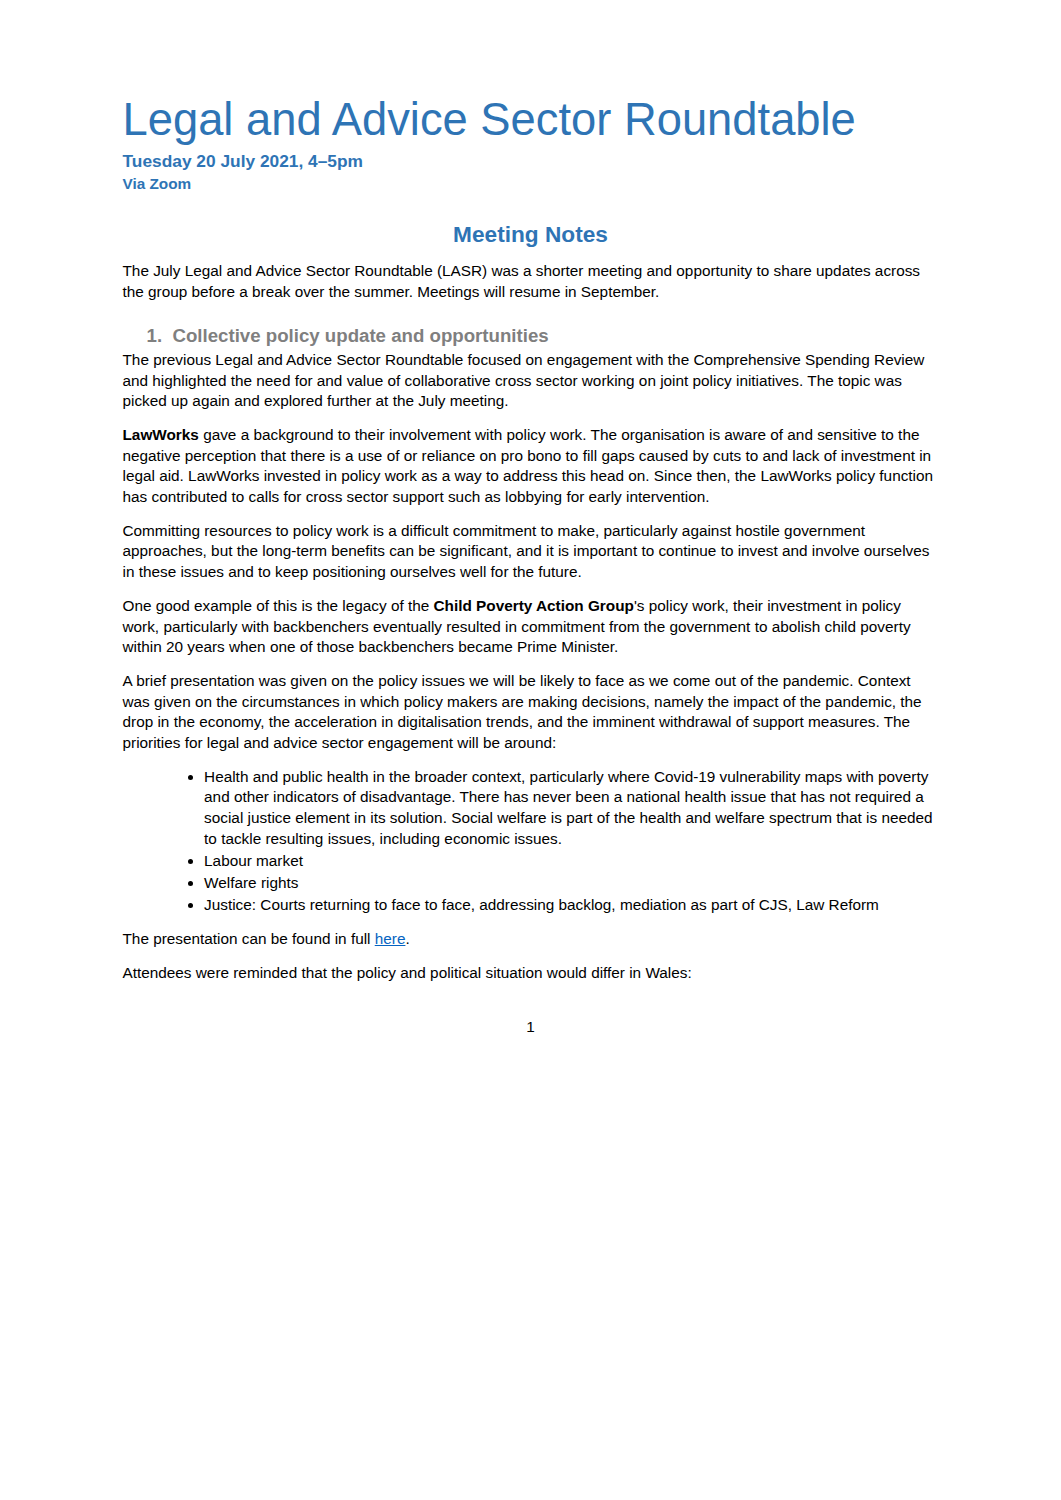Legal and Advice Sector Roundtable
Tuesday 20 July 2021, 4–5pm
Via Zoom
Meeting Notes
The July Legal and Advice Sector Roundtable (LASR) was a shorter meeting and opportunity to share updates across the group before a break over the summer. Meetings will resume in September.
1. Collective policy update and opportunities
The previous Legal and Advice Sector Roundtable focused on engagement with the Comprehensive Spending Review and highlighted the need for and value of collaborative cross sector working on joint policy initiatives. The topic was picked up again and explored further at the July meeting.
LawWorks gave a background to their involvement with policy work. The organisation is aware of and sensitive to the negative perception that there is a use of or reliance on pro bono to fill gaps caused by cuts to and lack of investment in legal aid. LawWorks invested in policy work as a way to address this head on. Since then, the LawWorks policy function has contributed to calls for cross sector support such as lobbying for early intervention.
Committing resources to policy work is a difficult commitment to make, particularly against hostile government approaches, but the long-term benefits can be significant, and it is important to continue to invest and involve ourselves in these issues and to keep positioning ourselves well for the future.
One good example of this is the legacy of the Child Poverty Action Group's policy work, their investment in policy work, particularly with backbenchers eventually resulted in commitment from the government to abolish child poverty within 20 years when one of those backbenchers became Prime Minister.
A brief presentation was given on the policy issues we will be likely to face as we come out of the pandemic. Context was given on the circumstances in which policy makers are making decisions, namely the impact of the pandemic, the drop in the economy, the acceleration in digitalisation trends, and the imminent withdrawal of support measures. The priorities for legal and advice sector engagement will be around:
Health and public health in the broader context, particularly where Covid-19 vulnerability maps with poverty and other indicators of disadvantage. There has never been a national health issue that has not required a social justice element in its solution. Social welfare is part of the health and welfare spectrum that is needed to tackle resulting issues, including economic issues.
Labour market
Welfare rights
Justice: Courts returning to face to face, addressing backlog, mediation as part of CJS, Law Reform
The presentation can be found in full here.
Attendees were reminded that the policy and political situation would differ in Wales:
1